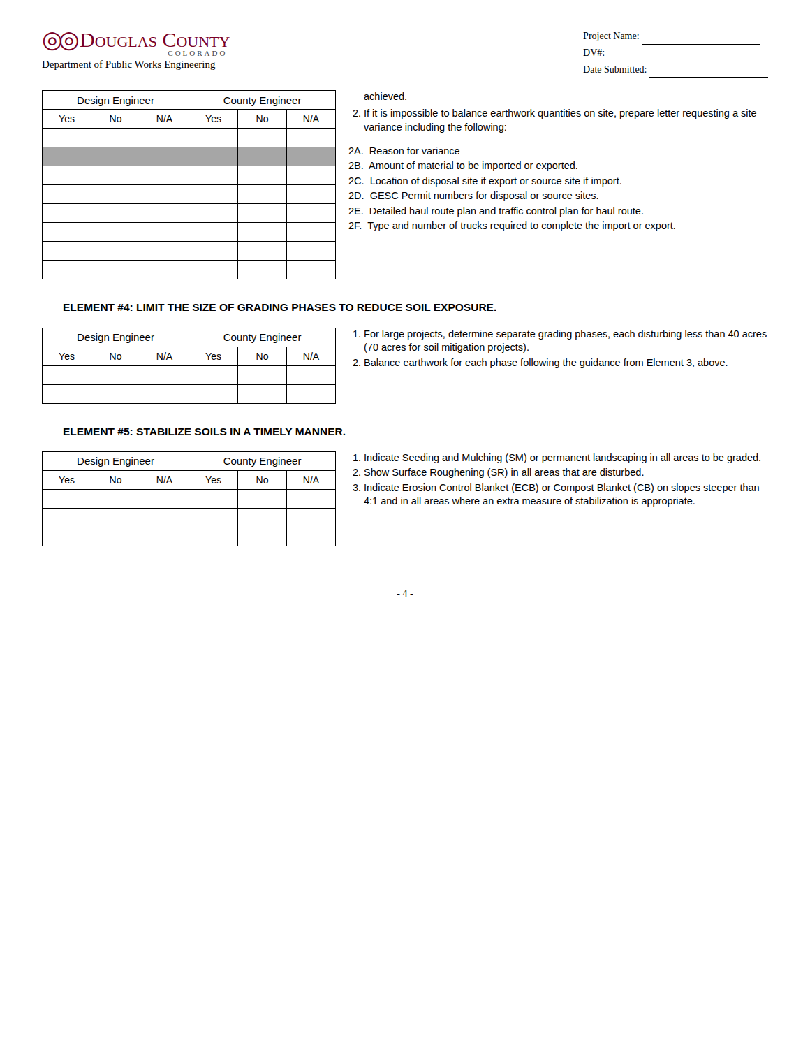◎◎ DOUGLAS COUNTY
COLORADO
Department of Public Works Engineering
Project Name:
DV#:
Date Submitted:
| Design Engineer | County Engineer |
| --- | --- |
| Yes | No | N/A | Yes | No | N/A |
achieved.
If it is impossible to balance earthwork quantities on site, prepare letter requesting a site variance including the following:
2A. Reason for variance
2B. Amount of material to be imported or exported.
2C. Location of disposal site if export or source site if import.
2D. GESC Permit numbers for disposal or source sites.
2E. Detailed haul route plan and traffic control plan for haul route.
2F. Type and number of trucks required to complete the import or export.
ELEMENT #4: LIMIT THE SIZE OF GRADING PHASES TO REDUCE SOIL EXPOSURE.
| Design Engineer | County Engineer |
| --- | --- |
| Yes | No | N/A | Yes | No | N/A |
For large projects, determine separate grading phases, each disturbing less than 40 acres (70 acres for soil mitigation projects).
Balance earthwork for each phase following the guidance from Element 3, above.
ELEMENT #5: STABILIZE SOILS IN A TIMELY MANNER.
| Design Engineer | County Engineer |
| --- | --- |
| Yes | No | N/A | Yes | No | N/A |
Indicate Seeding and Mulching (SM) or permanent landscaping in all areas to be graded.
Show Surface Roughening (SR) in all areas that are disturbed.
Indicate Erosion Control Blanket (ECB) or Compost Blanket (CB) on slopes steeper than 4:1 and in all areas where an extra measure of stabilization is appropriate.
- 4 -